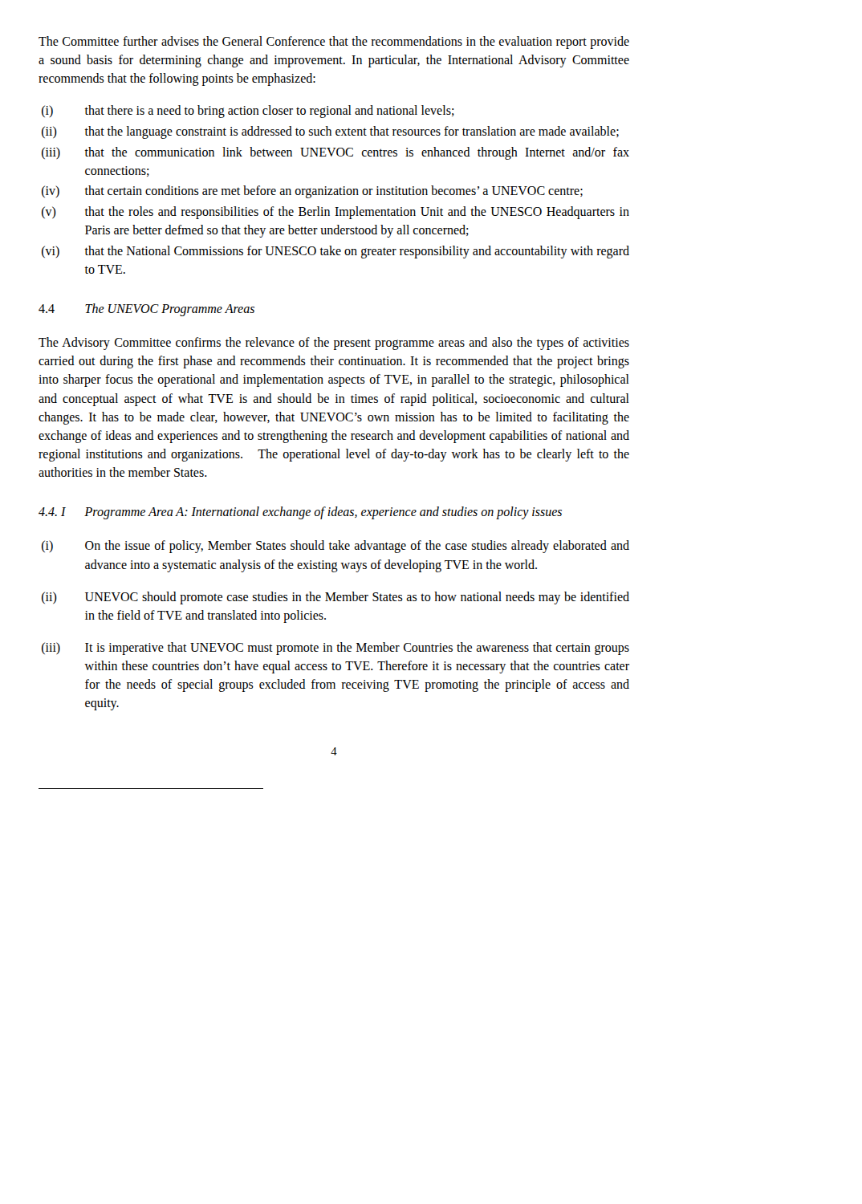The Committee further advises the General Conference that the recommendations in the evaluation report provide a sound basis for determining change and improvement. In particular, the International Advisory Committee recommends that the following points be emphasized:
(i) that there is a need to bring action closer to regional and national levels;
(ii) that the language constraint is addressed to such extent that resources for translation are made available;
(iii) that the communication link between UNEVOC centres is enhanced through Internet and/or fax connections;
(iv) that certain conditions are met before an organization or institution becomes’ a UNEVOC centre;
(v) that the roles and responsibilities of the Berlin Implementation Unit and the UNESCO Headquarters in Paris are better defmed so that they are better understood by all concerned;
(vi) that the National Commissions for UNESCO take on greater responsibility and accountability with regard to TVE.
4.4 The UNEVOC Programme Areas
The Advisory Committee confirms the relevance of the present programme areas and also the types of activities carried out during the first phase and recommends their continuation. It is recommended that the project brings into sharper focus the operational and implementation aspects of TVE, in parallel to the strategic, philosophical and conceptual aspect of what TVE is and should be in times of rapid political, socioeconomic and cultural changes. It has to be made clear, however, that UNEVOC’s own mission has to be limited to facilitating the exchange of ideas and experiences and to strengthening the research and development capabilities of national and regional institutions and organizations. The operational level of day-to-day work has to be clearly left to the authorities in the member States.
4.4. I Programme Area A: International exchange of ideas, experience and studies on policy issues
(i) On the issue of policy, Member States should take advantage of the case studies already elaborated and advance into a systematic analysis of the existing ways of developing TVE in the world.
(ii) UNEVOC should promote case studies in the Member States as to how national needs may be identified in the field of TVE and translated into policies.
(iii) It is imperative that UNEVOC must promote in the Member Countries the awareness that certain groups within these countries don’t have equal access to TVE. Therefore it is necessary that the countries cater for the needs of special groups excluded from receiving TVE promoting the principle of access and equity.
4